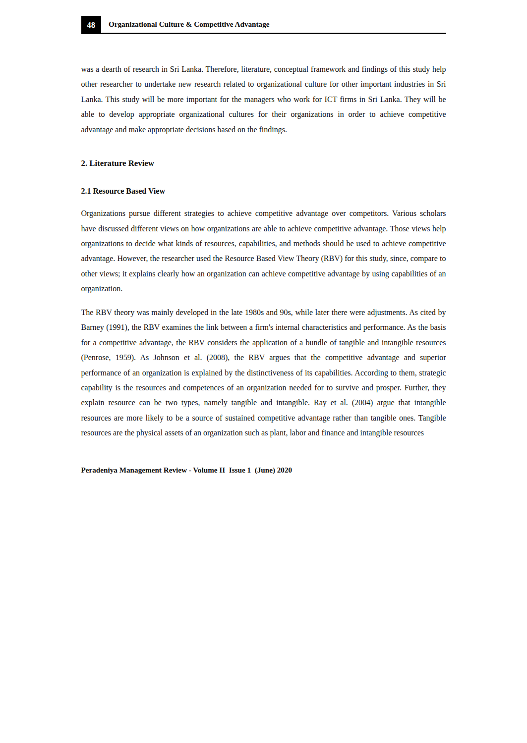48
Organizational Culture & Competitive Advantage
was a dearth of research in Sri Lanka. Therefore, literature, conceptual framework and findings of this study help other researcher to undertake new research related to organizational culture for other important industries in Sri Lanka. This study will be more important for the managers who work for ICT firms in Sri Lanka. They will be able to develop appropriate organizational cultures for their organizations in order to achieve competitive advantage and make appropriate decisions based on the findings.
2. Literature Review
2.1 Resource Based View
Organizations pursue different strategies to achieve competitive advantage over competitors. Various scholars have discussed different views on how organizations are able to achieve competitive advantage. Those views help organizations to decide what kinds of resources, capabilities, and methods should be used to achieve competitive advantage. However, the researcher used the Resource Based View Theory (RBV) for this study, since, compare to other views; it explains clearly how an organization can achieve competitive advantage by using capabilities of an organization.
The RBV theory was mainly developed in the late 1980s and 90s, while later there were adjustments. As cited by Barney (1991), the RBV examines the link between a firm's internal characteristics and performance. As the basis for a competitive advantage, the RBV considers the application of a bundle of tangible and intangible resources (Penrose, 1959). As Johnson et al. (2008), the RBV argues that the competitive advantage and superior performance of an organization is explained by the distinctiveness of its capabilities. According to them, strategic capability is the resources and competences of an organization needed for to survive and prosper. Further, they explain resource can be two types, namely tangible and intangible. Ray et al. (2004) argue that intangible resources are more likely to be a source of sustained competitive advantage rather than tangible ones. Tangible resources are the physical assets of an organization such as plant, labor and finance and intangible resources
Peradeniya Management Review - Volume II Issue 1 (June) 2020